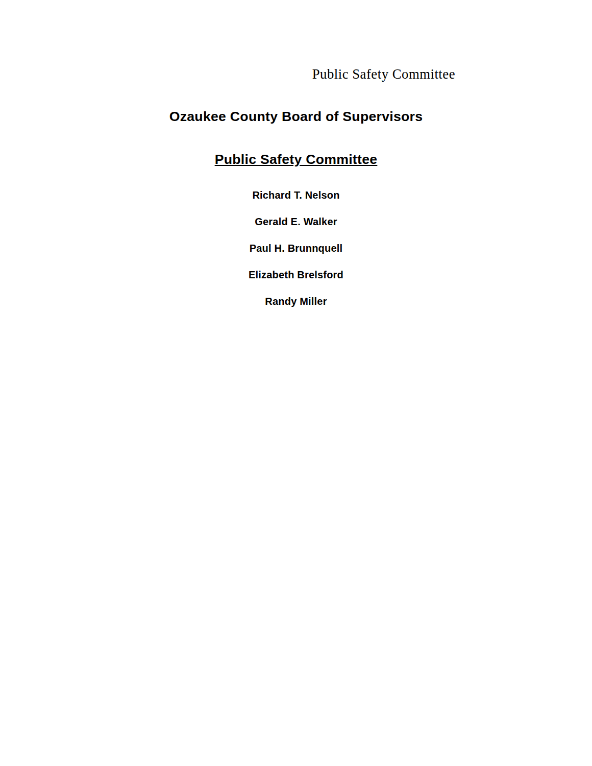Public Safety Committee
Ozaukee County Board of Supervisors
Public Safety Committee
Richard T. Nelson
Gerald E. Walker
Paul H. Brunnquell
Elizabeth Brelsford
Randy Miller